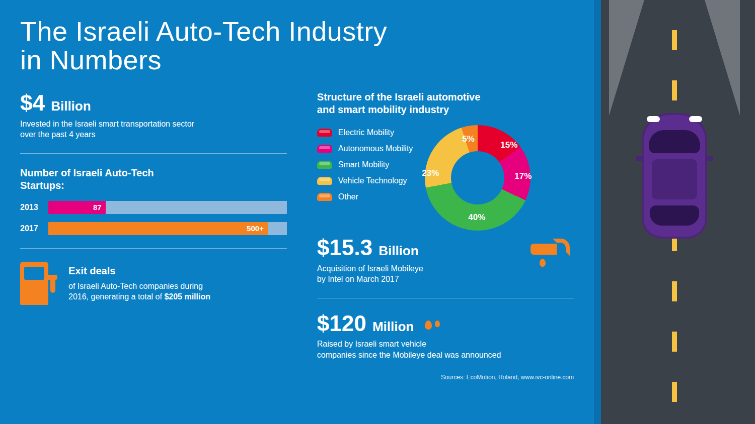The Israeli Auto-Tech Industry
in Numbers
$4 Billion
Invested in the Israeli smart transportation sector
over the past 4 years
Number of Israeli Auto-Tech
Startups:
2013
87
2017
500+
6
Exit deals
of Israeli Auto-Tech companies during
2016, generating a total of $205 million
Structure of the Israeli automotive
and smart mobility industry
Electric Mobility
Autonomous Mobility
Smart Mobility
Vehicle Technology
Other
5% 15% 17% 40% 23%
$15.3 Billion
Acquisition of Israeli Mobileye
by Intel on March 2017
$120 Million
Raised by Israeli smart vehicle
companies since the Mobileye deal was announced
Sources: EcoMotion, Roland, www.ivc-online.com